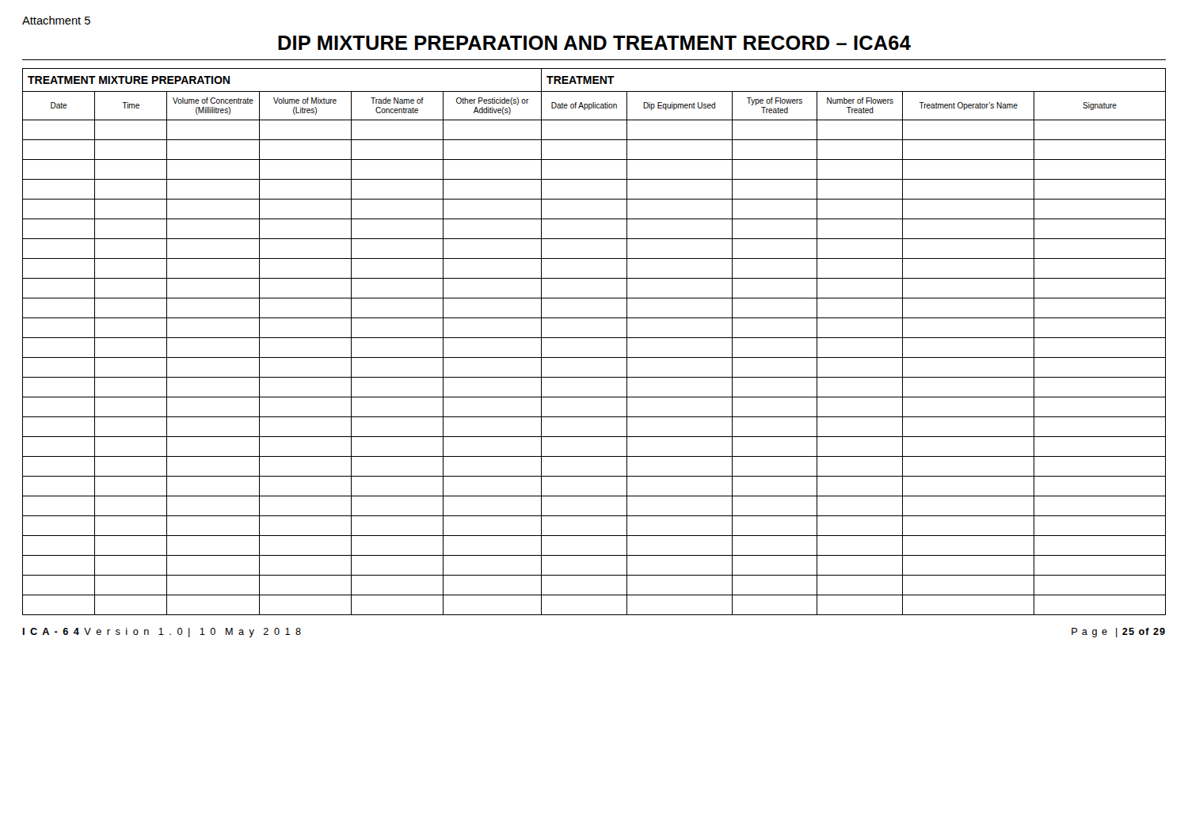Attachment 5
DIP MIXTURE PREPARATION AND TREATMENT RECORD – ICA64
| TREATMENT MIXTURE PREPARATION | TREATMENT |
| --- | --- |
| Date | Time | Volume of Concentrate (Millilitres) | Volume of Mixture (Litres) | Trade Name of Concentrate | Other Pesticide(s) or Additive(s) | Date of Application | Dip Equipment Used | Type of Flowers Treated | Number of Flowers Treated | Treatment Operator’s Name | Signature |
I C A - 6 4 V e r s i o n 1 . 0 | 1 0 M a y 2 0 1 8
P a g e | 25 of 29